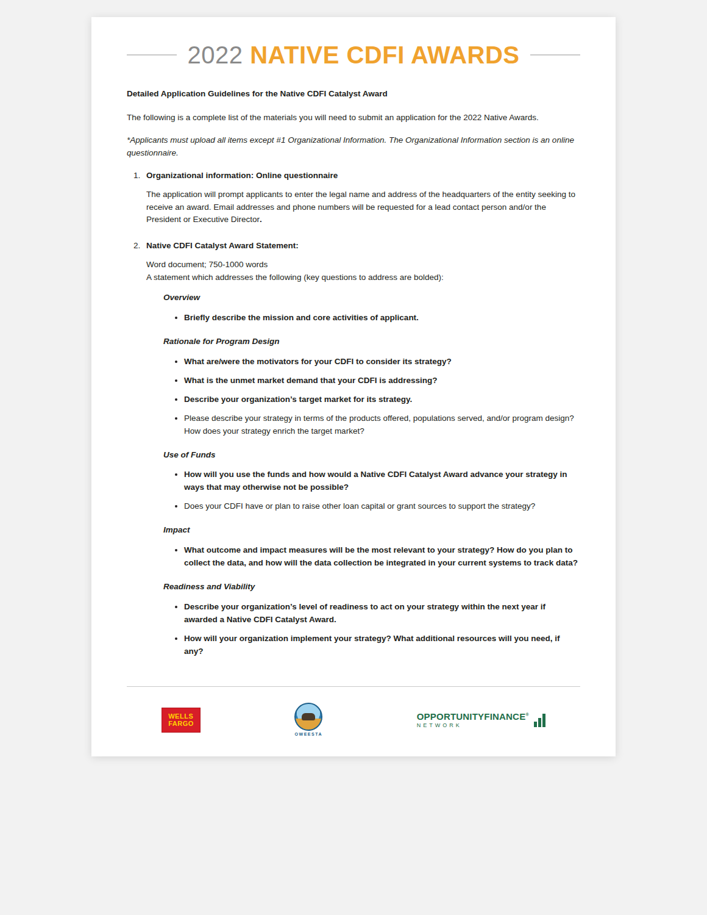2022 Native CDFI Awards
Detailed Application Guidelines for the Native CDFI Catalyst Award
The following is a complete list of the materials you will need to submit an application for the 2022 Native Awards.
*Applicants must upload all items except #1 Organizational Information. The Organizational Information section is an online questionnaire.
Organizational information: Online questionnaire
The application will prompt applicants to enter the legal name and address of the headquarters of the entity seeking to receive an award. Email addresses and phone numbers will be requested for a lead contact person and/or the President or Executive Director.
Native CDFI Catalyst Award Statement:
Word document; 750-1000 words
A statement which addresses the following (key questions to address are bolded):
Overview
Briefly describe the mission and core activities of applicant.
Rationale for Program Design
What are/were the motivators for your CDFI to consider its strategy?
What is the unmet market demand that your CDFI is addressing?
Describe your organization’s target market for its strategy.
Please describe your strategy in terms of the products offered, populations served, and/or program design? How does your strategy enrich the target market?
Use of Funds
How will you use the funds and how would a Native CDFI Catalyst Award advance your strategy in ways that may otherwise not be possible?
Does your CDFI have or plan to raise other loan capital or grant sources to support the strategy?
Impact
What outcome and impact measures will be the most relevant to your strategy? How do you plan to collect the data, and how will the data collection be integrated in your current systems to track data?
Readiness and Viability
Describe your organization’s level of readiness to act on your strategy within the next year if awarded a Native CDFI Catalyst Award.
How will your organization implement your strategy? What additional resources will you need, if any?
WELLS
FARGO
OWEESTA
OPPORTUNITYFINANCE®
NETWORK